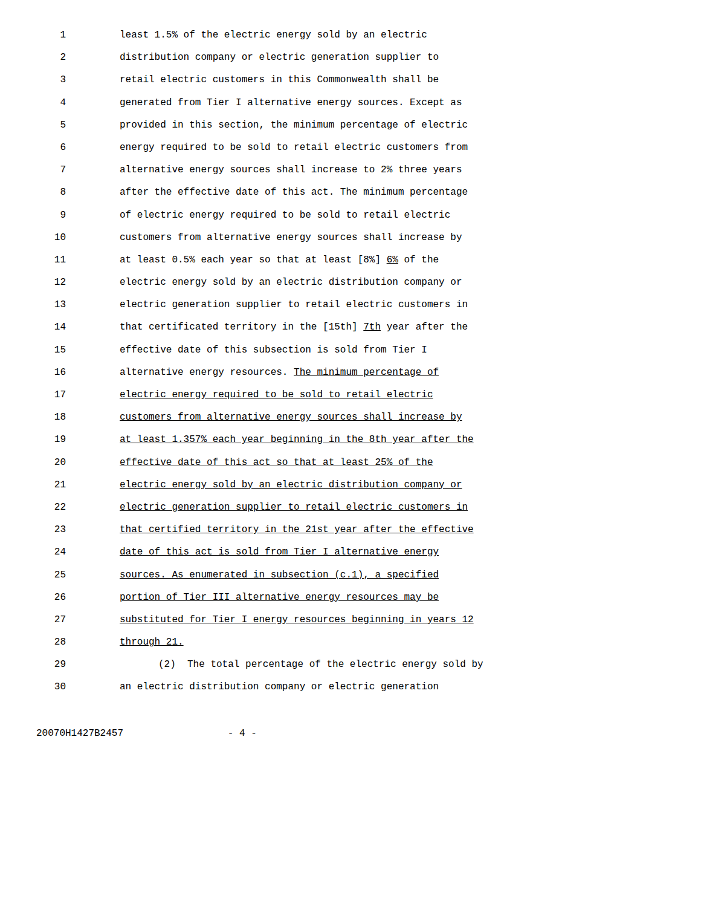| 1 | least 1.5% of the electric energy sold by an electric |
| 2 | distribution company or electric generation supplier to |
| 3 | retail electric customers in this Commonwealth shall be |
| 4 | generated from Tier I alternative energy sources. Except as |
| 5 | provided in this section, the minimum percentage of electric |
| 6 | energy required to be sold to retail electric customers from |
| 7 | alternative energy sources shall increase to 2% three years |
| 8 | after the effective date of this act. The minimum percentage |
| 9 | of electric energy required to be sold to retail electric |
| 10 | customers from alternative energy sources shall increase by |
| 11 | at least 0.5% each year so that at least [8%] 6% of the |
| 12 | electric energy sold by an electric distribution company or |
| 13 | electric generation supplier to retail electric customers in |
| 14 | that certificated territory in the [15th] 7th year after the |
| 15 | effective date of this subsection is sold from Tier I |
| 16 | alternative energy resources. The minimum percentage of |
| 17 | electric energy required to be sold to retail electric |
| 18 | customers from alternative energy sources shall increase by |
| 19 | at least 1.357% each year beginning in the 8th year after the |
| 20 | effective date of this act so that at least 25% of the |
| 21 | electric energy sold by an electric distribution company or |
| 22 | electric generation supplier to retail electric customers in |
| 23 | that certified territory in the 21st year after the effective |
| 24 | date of this act is sold from Tier I alternative energy |
| 25 | sources. As enumerated in subsection (c.1), a specified |
| 26 | portion of Tier III alternative energy resources may be |
| 27 | substituted for Tier I energy resources beginning in years 12 |
| 28 | through 21. |
| 29 | (2) The total percentage of the electric energy sold by |
| 30 | an electric distribution company or electric generation |
20070H1427B2457 - 4 -